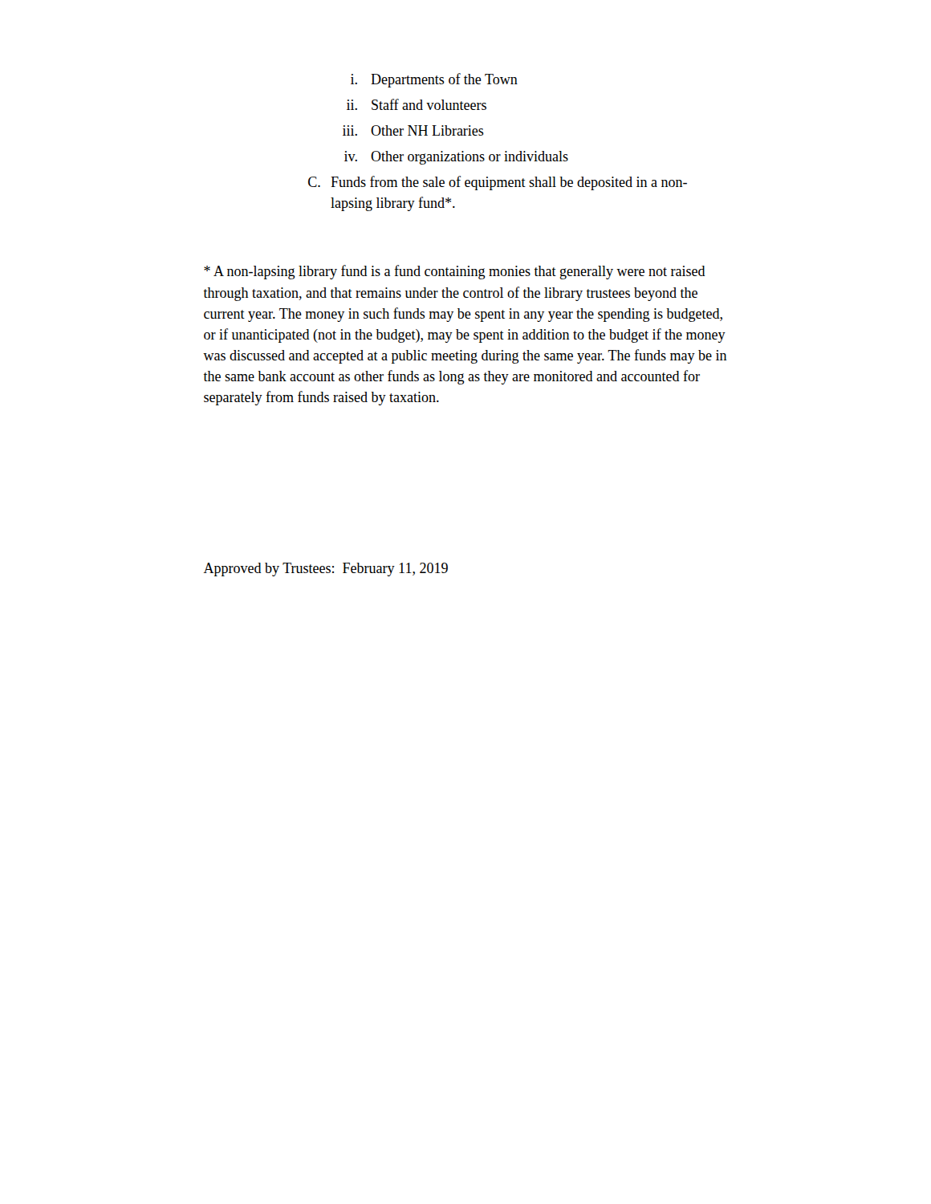Departments of the Town
Staff and volunteers
Other NH Libraries
Other organizations or individuals
C. Funds from the sale of equipment shall be deposited in a non-lapsing library fund*.
* A non-lapsing library fund is a fund containing monies that generally were not raised through taxation, and that remains under the control of the library trustees beyond the current year. The money in such funds may be spent in any year the spending is budgeted, or if unanticipated (not in the budget), may be spent in addition to the budget if the money was discussed and accepted at a public meeting during the same year. The funds may be in the same bank account as other funds as long as they are monitored and accounted for separately from funds raised by taxation.
Approved by Trustees: February 11, 2019